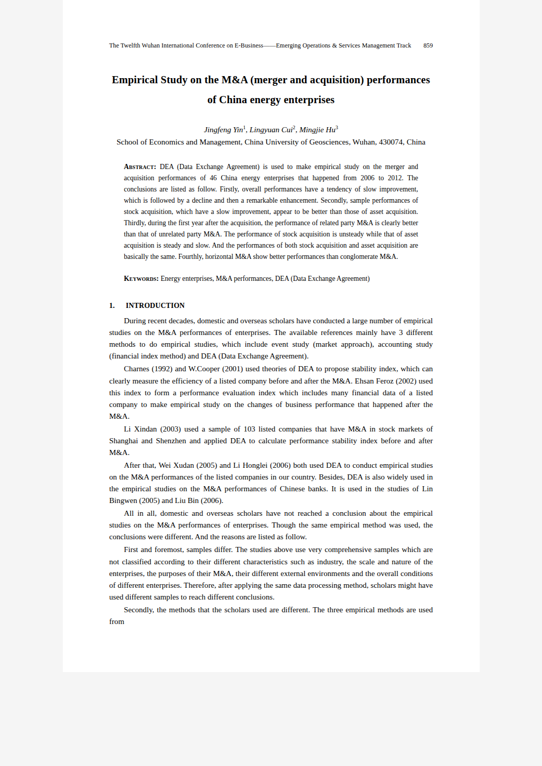The Twelfth Wuhan International Conference on E-Business——Emerging Operations & Services Management Track
859
Empirical Study on the M&A (merger and acquisition) performances of China energy enterprises
Jingfeng Yin1, Lingyuan Cui2, Mingjie Hu3
School of Economics and Management, China University of Geosciences, Wuhan, 430074, China
Abstract: DEA (Data Exchange Agreement) is used to make empirical study on the merger and acquisition performances of 46 China energy enterprises that happened from 2006 to 2012. The conclusions are listed as follow. Firstly, overall performances have a tendency of slow improvement, which is followed by a decline and then a remarkable enhancement. Secondly, sample performances of stock acquisition, which have a slow improvement, appear to be better than those of asset acquisition. Thirdly, during the first year after the acquisition, the performance of related party M&A is clearly better than that of unrelated party M&A. The performance of stock acquisition is unsteady while that of asset acquisition is steady and slow. And the performances of both stock acquisition and asset acquisition are basically the same. Fourthly, horizontal M&A show better performances than conglomerate M&A.
Keywords: Energy enterprises, M&A performances, DEA (Data Exchange Agreement)
1. INTRODUCTION
During recent decades, domestic and overseas scholars have conducted a large number of empirical studies on the M&A performances of enterprises. The available references mainly have 3 different methods to do empirical studies, which include event study (market approach), accounting study (financial index method) and DEA (Data Exchange Agreement).
Charnes (1992) and W.Cooper (2001) used theories of DEA to propose stability index, which can clearly measure the efficiency of a listed company before and after the M&A. Ehsan Feroz (2002) used this index to form a performance evaluation index which includes many financial data of a listed company to make empirical study on the changes of business performance that happened after the M&A.
Li Xindan (2003) used a sample of 103 listed companies that have M&A in stock markets of Shanghai and Shenzhen and applied DEA to calculate performance stability index before and after M&A.
After that, Wei Xudan (2005) and Li Honglei (2006) both used DEA to conduct empirical studies on the M&A performances of the listed companies in our country. Besides, DEA is also widely used in the empirical studies on the M&A performances of Chinese banks. It is used in the studies of Lin Bingwen (2005) and Liu Bin (2006).
All in all, domestic and overseas scholars have not reached a conclusion about the empirical studies on the M&A performances of enterprises. Though the same empirical method was used, the conclusions were different. And the reasons are listed as follow.
First and foremost, samples differ. The studies above use very comprehensive samples which are not classified according to their different characteristics such as industry, the scale and nature of the enterprises, the purposes of their M&A, their different external environments and the overall conditions of different enterprises. Therefore, after applying the same data processing method, scholars might have used different samples to reach different conclusions.
Secondly, the methods that the scholars used are different. The three empirical methods are used from